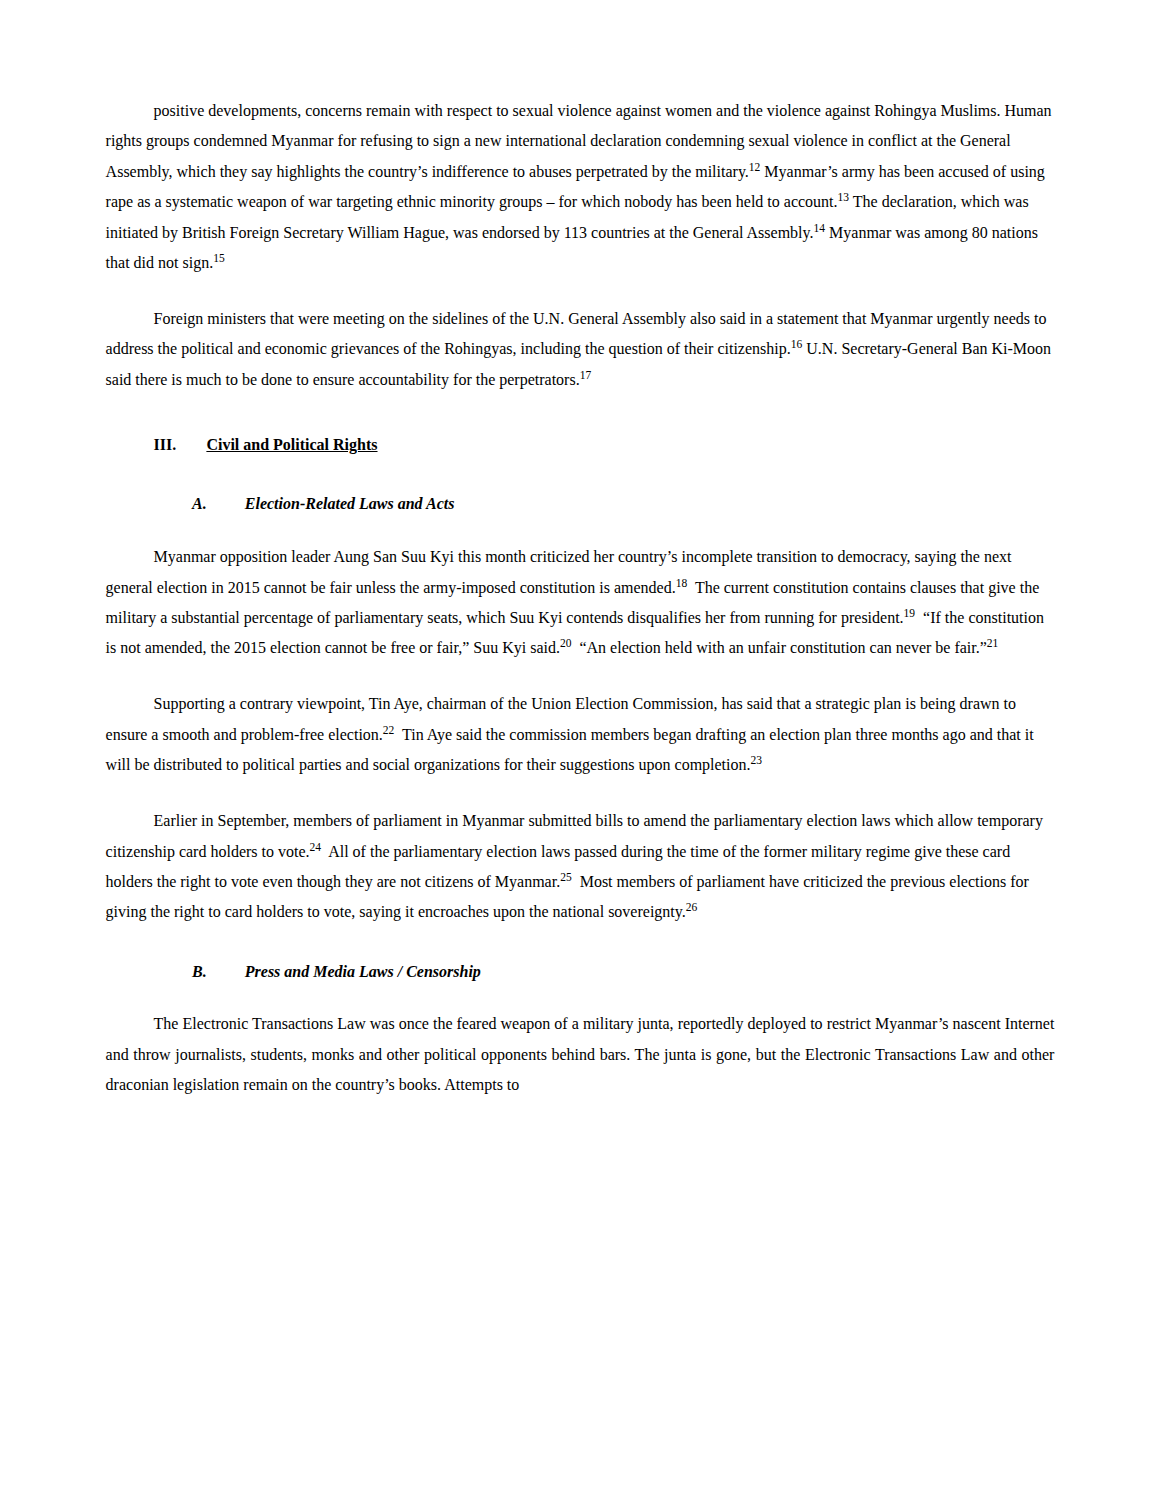positive developments, concerns remain with respect to sexual violence against women and the violence against Rohingya Muslims. Human rights groups condemned Myanmar for refusing to sign a new international declaration condemning sexual violence in conflict at the General Assembly, which they say highlights the country’s indifference to abuses perpetrated by the military.12 Myanmar’s army has been accused of using rape as a systematic weapon of war targeting ethnic minority groups – for which nobody has been held to account.13 The declaration, which was initiated by British Foreign Secretary William Hague, was endorsed by 113 countries at the General Assembly.14 Myanmar was among 80 nations that did not sign.15
Foreign ministers that were meeting on the sidelines of the U.N. General Assembly also said in a statement that Myanmar urgently needs to address the political and economic grievances of the Rohingyas, including the question of their citizenship.16 U.N. Secretary-General Ban Ki-Moon said there is much to be done to ensure accountability for the perpetrators.17
III. Civil and Political Rights
A. Election-Related Laws and Acts
Myanmar opposition leader Aung San Suu Kyi this month criticized her country’s incomplete transition to democracy, saying the next general election in 2015 cannot be fair unless the army-imposed constitution is amended.18 The current constitution contains clauses that give the military a substantial percentage of parliamentary seats, which Suu Kyi contends disqualifies her from running for president.19 “If the constitution is not amended, the 2015 election cannot be free or fair,” Suu Kyi said.20 “An election held with an unfair constitution can never be fair.”21
Supporting a contrary viewpoint, Tin Aye, chairman of the Union Election Commission, has said that a strategic plan is being drawn to ensure a smooth and problem-free election.22 Tin Aye said the commission members began drafting an election plan three months ago and that it will be distributed to political parties and social organizations for their suggestions upon completion.23
Earlier in September, members of parliament in Myanmar submitted bills to amend the parliamentary election laws which allow temporary citizenship card holders to vote.24 All of the parliamentary election laws passed during the time of the former military regime give these card holders the right to vote even though they are not citizens of Myanmar.25 Most members of parliament have criticized the previous elections for giving the right to card holders to vote, saying it encroaches upon the national sovereignty.26
B. Press and Media Laws / Censorship
The Electronic Transactions Law was once the feared weapon of a military junta, reportedly deployed to restrict Myanmar’s nascent Internet and throw journalists, students, monks and other political opponents behind bars. The junta is gone, but the Electronic Transactions Law and other draconian legislation remain on the country’s books. Attempts to